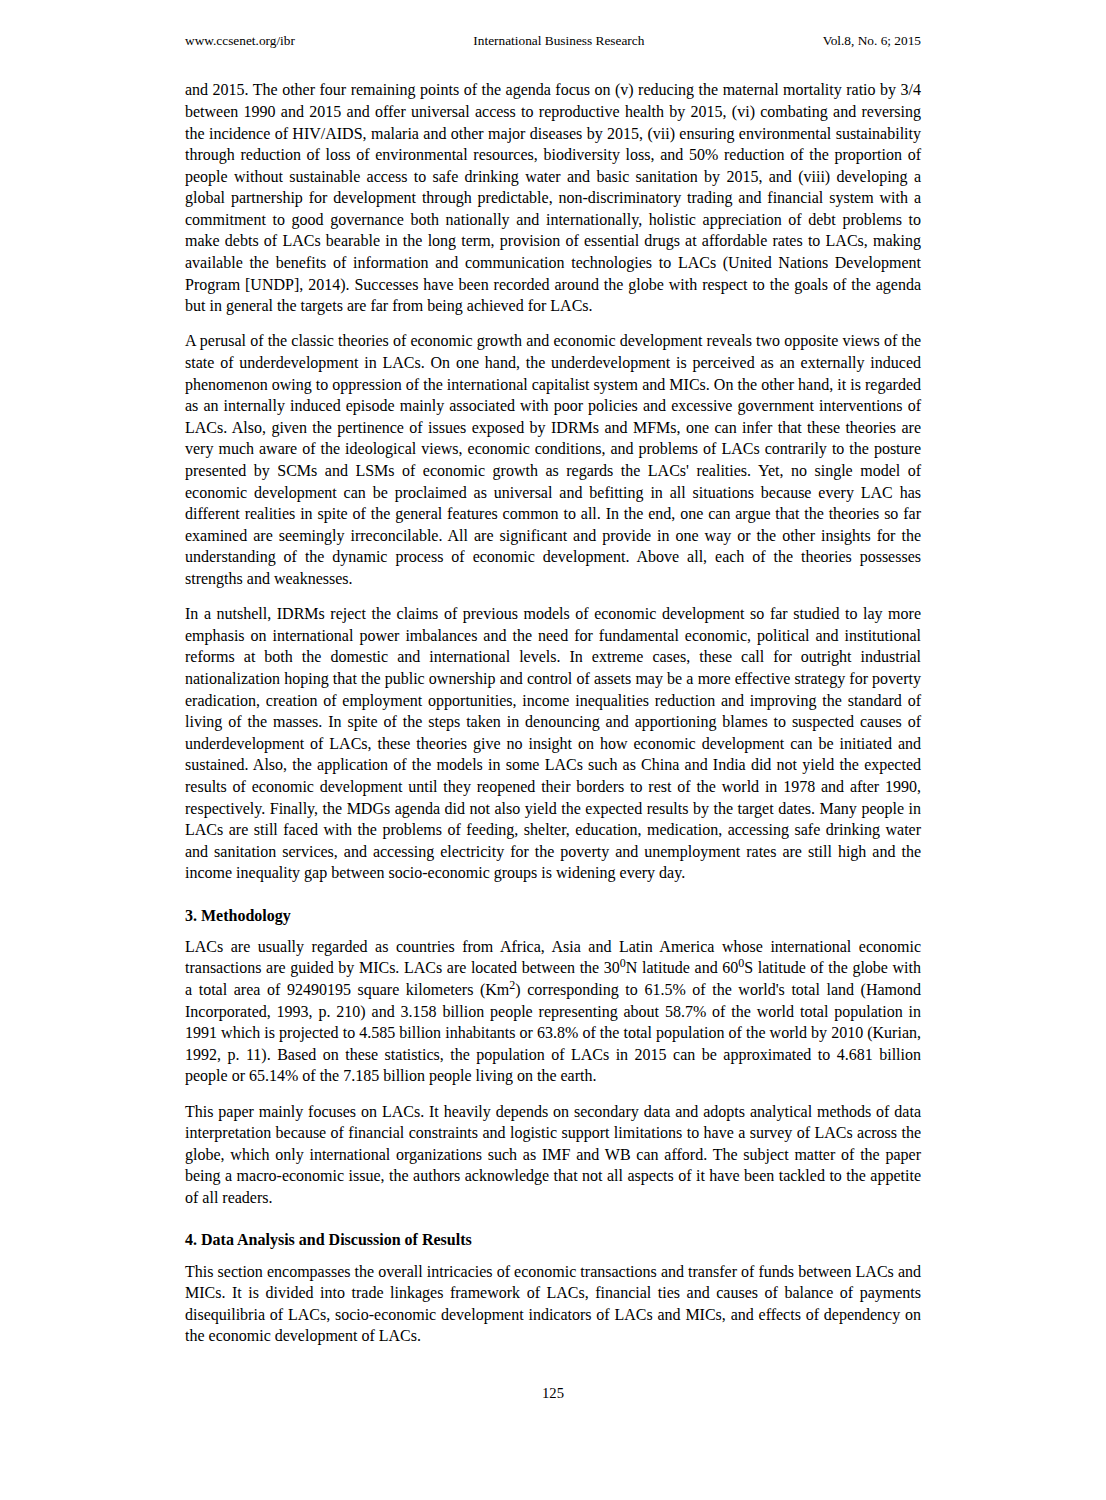www.ccsenet.org/ibr International Business Research Vol.8, No. 6; 2015
and 2015. The other four remaining points of the agenda focus on (v) reducing the maternal mortality ratio by 3/4 between 1990 and 2015 and offer universal access to reproductive health by 2015, (vi) combating and reversing the incidence of HIV/AIDS, malaria and other major diseases by 2015, (vii) ensuring environmental sustainability through reduction of loss of environmental resources, biodiversity loss, and 50% reduction of the proportion of people without sustainable access to safe drinking water and basic sanitation by 2015, and (viii) developing a global partnership for development through predictable, non-discriminatory trading and financial system with a commitment to good governance both nationally and internationally, holistic appreciation of debt problems to make debts of LACs bearable in the long term, provision of essential drugs at affordable rates to LACs, making available the benefits of information and communication technologies to LACs (United Nations Development Program [UNDP], 2014). Successes have been recorded around the globe with respect to the goals of the agenda but in general the targets are far from being achieved for LACs.
A perusal of the classic theories of economic growth and economic development reveals two opposite views of the state of underdevelopment in LACs. On one hand, the underdevelopment is perceived as an externally induced phenomenon owing to oppression of the international capitalist system and MICs. On the other hand, it is regarded as an internally induced episode mainly associated with poor policies and excessive government interventions of LACs. Also, given the pertinence of issues exposed by IDRMs and MFMs, one can infer that these theories are very much aware of the ideological views, economic conditions, and problems of LACs contrarily to the posture presented by SCMs and LSMs of economic growth as regards the LACs' realities. Yet, no single model of economic development can be proclaimed as universal and befitting in all situations because every LAC has different realities in spite of the general features common to all. In the end, one can argue that the theories so far examined are seemingly irreconcilable. All are significant and provide in one way or the other insights for the understanding of the dynamic process of economic development. Above all, each of the theories possesses strengths and weaknesses.
In a nutshell, IDRMs reject the claims of previous models of economic development so far studied to lay more emphasis on international power imbalances and the need for fundamental economic, political and institutional reforms at both the domestic and international levels. In extreme cases, these call for outright industrial nationalization hoping that the public ownership and control of assets may be a more effective strategy for poverty eradication, creation of employment opportunities, income inequalities reduction and improving the standard of living of the masses. In spite of the steps taken in denouncing and apportioning blames to suspected causes of underdevelopment of LACs, these theories give no insight on how economic development can be initiated and sustained. Also, the application of the models in some LACs such as China and India did not yield the expected results of economic development until they reopened their borders to rest of the world in 1978 and after 1990, respectively. Finally, the MDGs agenda did not also yield the expected results by the target dates. Many people in LACs are still faced with the problems of feeding, shelter, education, medication, accessing safe drinking water and sanitation services, and accessing electricity for the poverty and unemployment rates are still high and the income inequality gap between socio-economic groups is widening every day.
3. Methodology
LACs are usually regarded as countries from Africa, Asia and Latin America whose international economic transactions are guided by MICs. LACs are located between the 300N latitude and 600S latitude of the globe with a total area of 92490195 square kilometers (Km2) corresponding to 61.5% of the world's total land (Hamond Incorporated, 1993, p. 210) and 3.158 billion people representing about 58.7% of the world total population in 1991 which is projected to 4.585 billion inhabitants or 63.8% of the total population of the world by 2010 (Kurian, 1992, p. 11). Based on these statistics, the population of LACs in 2015 can be approximated to 4.681 billion people or 65.14% of the 7.185 billion people living on the earth.
This paper mainly focuses on LACs. It heavily depends on secondary data and adopts analytical methods of data interpretation because of financial constraints and logistic support limitations to have a survey of LACs across the globe, which only international organizations such as IMF and WB can afford. The subject matter of the paper being a macro-economic issue, the authors acknowledge that not all aspects of it have been tackled to the appetite of all readers.
4. Data Analysis and Discussion of Results
This section encompasses the overall intricacies of economic transactions and transfer of funds between LACs and MICs. It is divided into trade linkages framework of LACs, financial ties and causes of balance of payments disequilibria of LACs, socio-economic development indicators of LACs and MICs, and effects of dependency on the economic development of LACs.
125